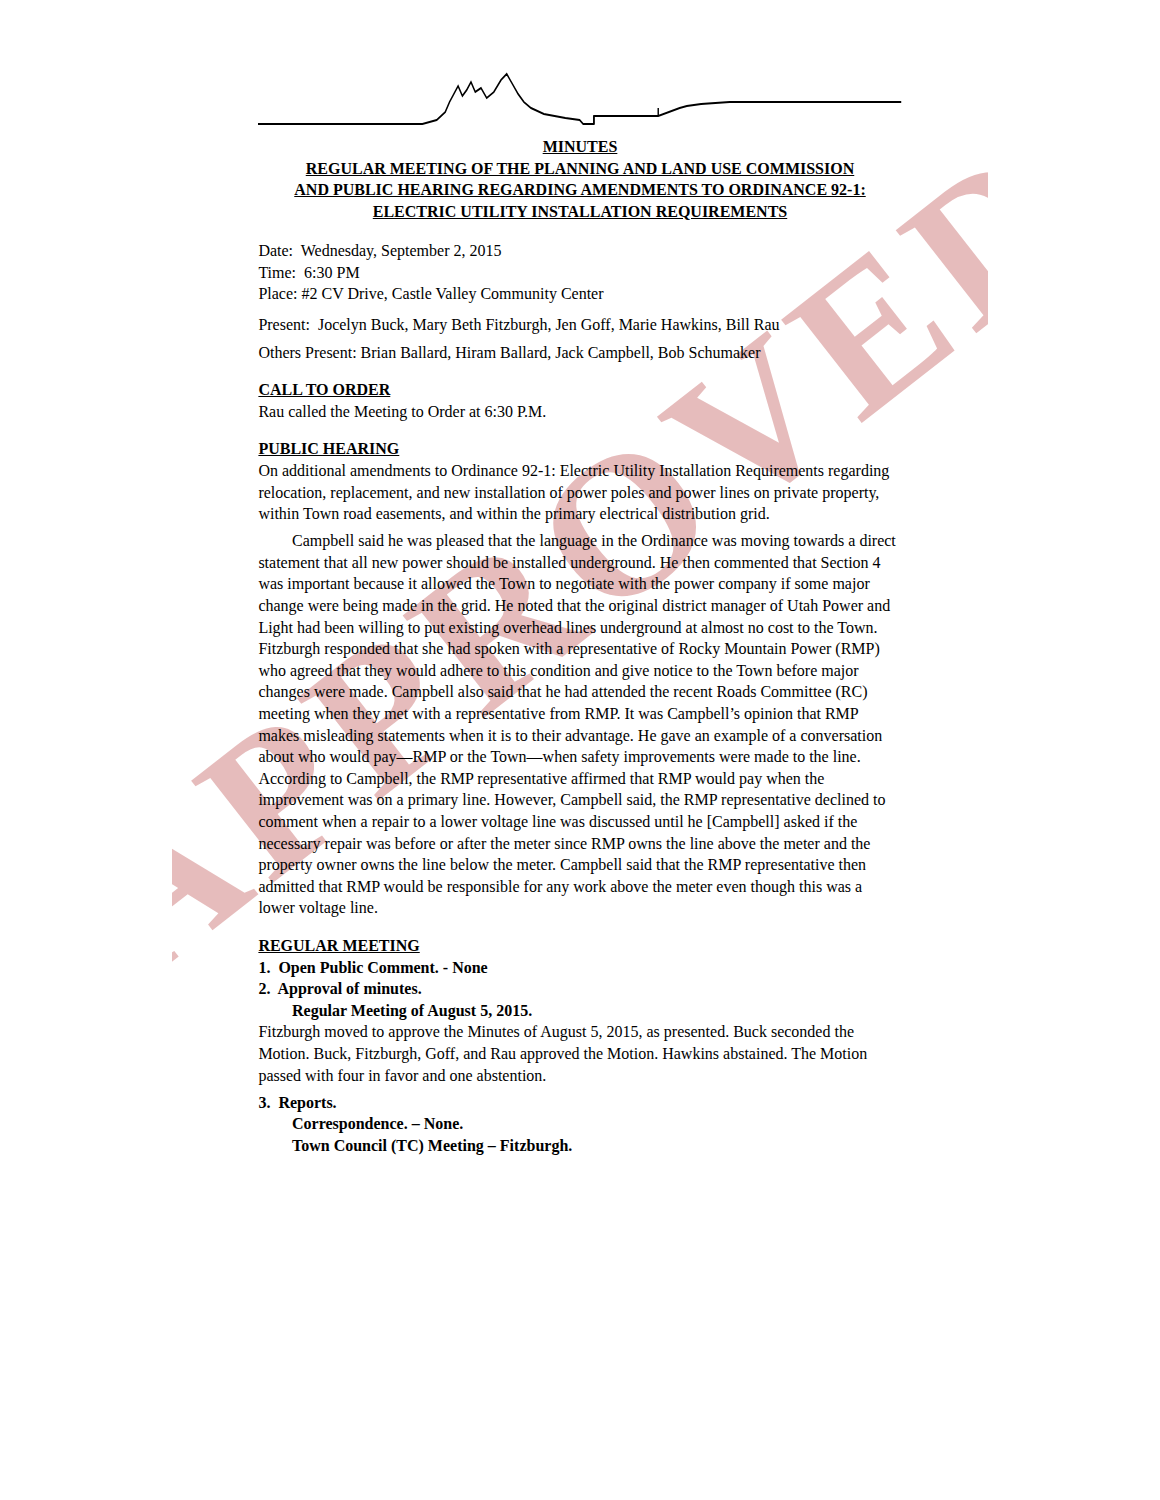APPROVED
MINUTES
REGULAR MEETING OF THE PLANNING AND LAND USE COMMISSION
AND PUBLIC HEARING REGARDING AMENDMENTS TO ORDINANCE 92-1:
ELECTRIC UTILITY INSTALLATION REQUIREMENTS
Date: Wednesday, September 2, 2015
Time: 6:30 PM
Place: #2 CV Drive, Castle Valley Community Center
Present: Jocelyn Buck, Mary Beth Fitzburgh, Jen Goff, Marie Hawkins, Bill Rau
Others Present: Brian Ballard, Hiram Ballard, Jack Campbell, Bob Schumaker
CALL TO ORDER
Rau called the Meeting to Order at 6:30 P.M.
PUBLIC HEARING
On additional amendments to Ordinance 92-1: Electric Utility Installation Requirements regarding relocation, replacement, and new installation of power poles and power lines on private property, within Town road easements, and within the primary electrical distribution grid.
Campbell said he was pleased that the language in the Ordinance was moving towards a direct statement that all new power should be installed underground. He then commented that Section 4 was important because it allowed the Town to negotiate with the power company if some major change were being made in the grid. He noted that the original district manager of Utah Power and Light had been willing to put existing overhead lines underground at almost no cost to the Town. Fitzburgh responded that she had spoken with a representative of Rocky Mountain Power (RMP) who agreed that they would adhere to this condition and give notice to the Town before major changes were made. Campbell also said that he had attended the recent Roads Committee (RC) meeting when they met with a representative from RMP. It was Campbell’s opinion that RMP makes misleading statements when it is to their advantage. He gave an example of a conversation about who would pay—RMP or the Town—when safety improvements were made to the line. According to Campbell, the RMP representative affirmed that RMP would pay when the improvement was on a primary line. However, Campbell said, the RMP representative declined to comment when a repair to a lower voltage line was discussed until he [Campbell] asked if the necessary repair was before or after the meter since RMP owns the line above the meter and the property owner owns the line below the meter. Campbell said that the RMP representative then admitted that RMP would be responsible for any work above the meter even though this was a lower voltage line.
REGULAR MEETING
1. Open Public Comment. - None
2. Approval of minutes.
Regular Meeting of August 5, 2015.
Fitzburgh moved to approve the Minutes of August 5, 2015, as presented. Buck seconded the Motion. Buck, Fitzburgh, Goff, and Rau approved the Motion. Hawkins abstained. The Motion passed with four in favor and one abstention.
3. Reports.
Correspondence. – None.
Town Council (TC) Meeting – Fitzburgh.